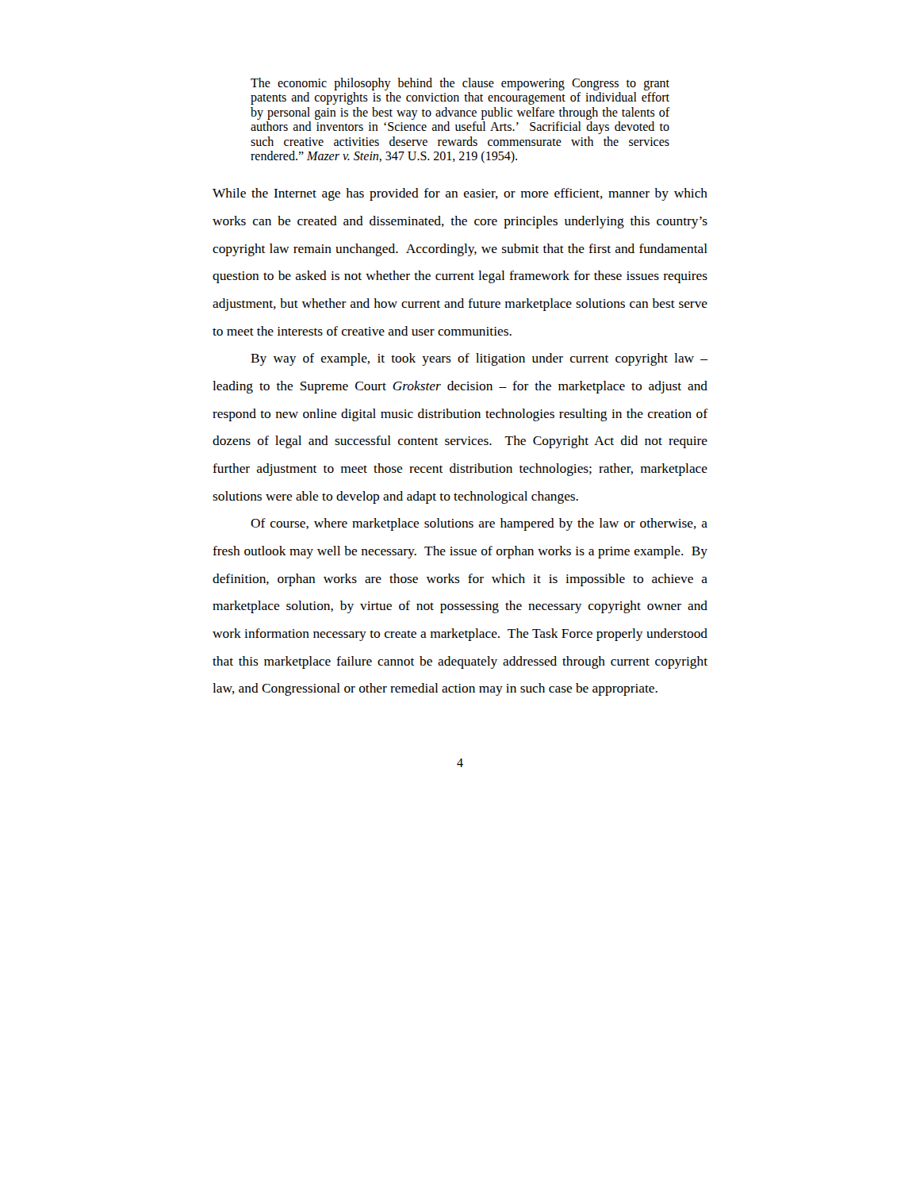The economic philosophy behind the clause empowering Congress to grant patents and copyrights is the conviction that encouragement of individual effort by personal gain is the best way to advance public welfare through the talents of authors and inventors in ‘Science and useful Arts.’ Sacrificial days devoted to such creative activities deserve rewards commensurate with the services rendered.” Mazer v. Stein, 347 U.S. 201, 219 (1954).
While the Internet age has provided for an easier, or more efficient, manner by which works can be created and disseminated, the core principles underlying this country’s copyright law remain unchanged. Accordingly, we submit that the first and fundamental question to be asked is not whether the current legal framework for these issues requires adjustment, but whether and how current and future marketplace solutions can best serve to meet the interests of creative and user communities.
By way of example, it took years of litigation under current copyright law – leading to the Supreme Court Grokster decision – for the marketplace to adjust and respond to new online digital music distribution technologies resulting in the creation of dozens of legal and successful content services. The Copyright Act did not require further adjustment to meet those recent distribution technologies; rather, marketplace solutions were able to develop and adapt to technological changes.
Of course, where marketplace solutions are hampered by the law or otherwise, a fresh outlook may well be necessary. The issue of orphan works is a prime example. By definition, orphan works are those works for which it is impossible to achieve a marketplace solution, by virtue of not possessing the necessary copyright owner and work information necessary to create a marketplace. The Task Force properly understood that this marketplace failure cannot be adequately addressed through current copyright law, and Congressional or other remedial action may in such case be appropriate.
4